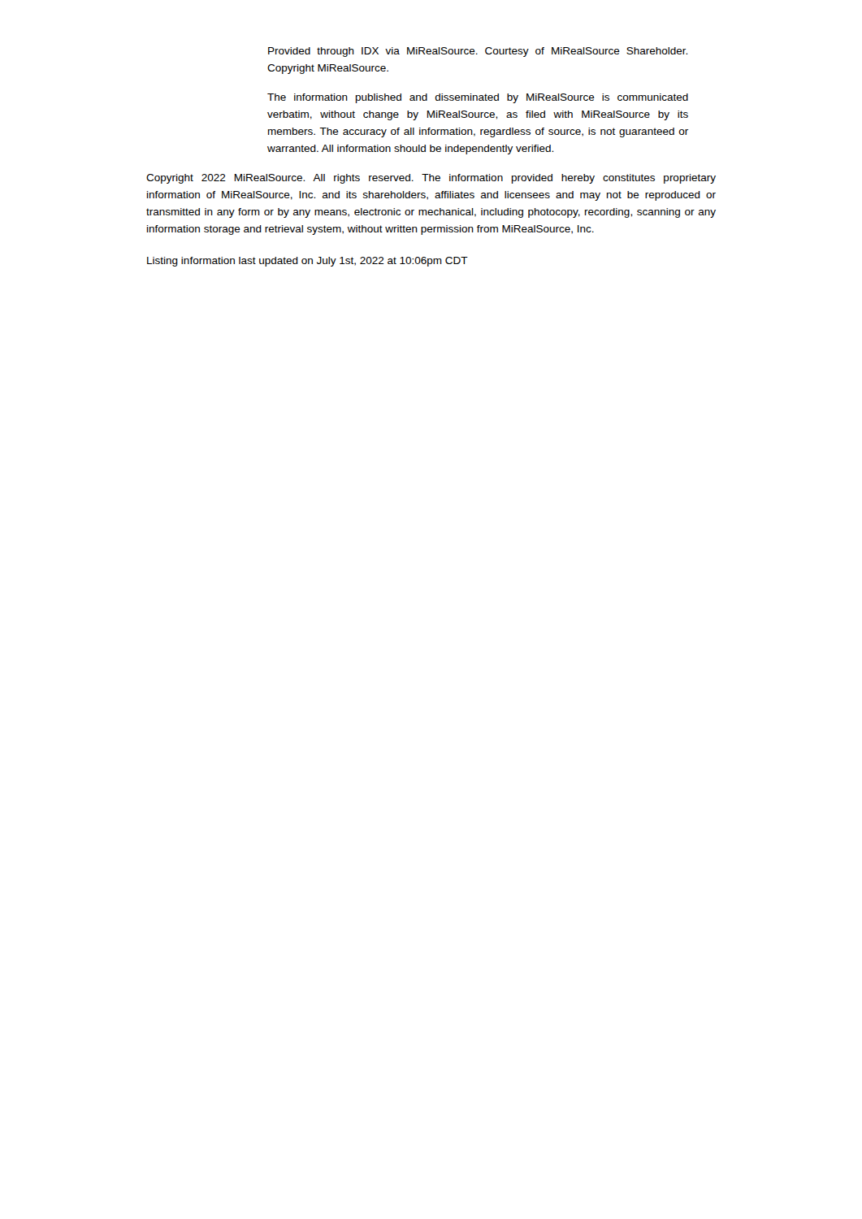Provided through IDX via MiRealSource. Courtesy of MiRealSource Shareholder. Copyright MiRealSource.
The information published and disseminated by MiRealSource is communicated verbatim, without change by MiRealSource, as filed with MiRealSource by its members. The accuracy of all information, regardless of source, is not guaranteed or warranted. All information should be independently verified.
Copyright 2022 MiRealSource. All rights reserved. The information provided hereby constitutes proprietary information of MiRealSource, Inc. and its shareholders, affiliates and licensees and may not be reproduced or transmitted in any form or by any means, electronic or mechanical, including photocopy, recording, scanning or any information storage and retrieval system, without written permission from MiRealSource, Inc.
Listing information last updated on July 1st, 2022 at 10:06pm CDT